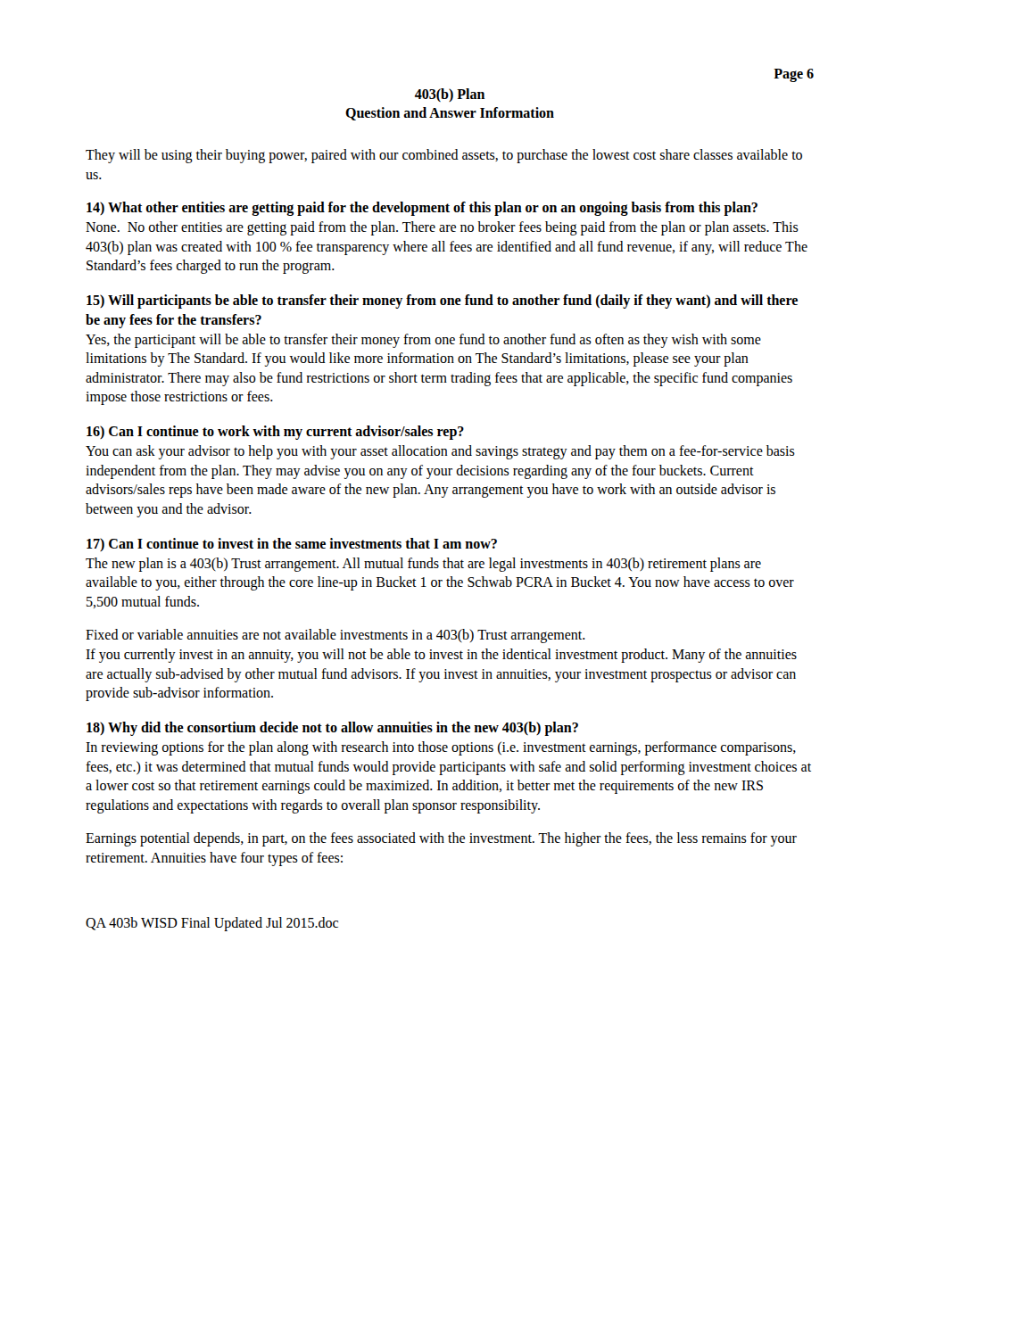Page 6
403(b) Plan
Question and Answer Information
They will be using their buying power, paired with our combined assets, to purchase the lowest cost share classes available to us.
14) What other entities are getting paid for the development of this plan or on an ongoing basis from this plan?
None. No other entities are getting paid from the plan. There are no broker fees being paid from the plan or plan assets. This 403(b) plan was created with 100 % fee transparency where all fees are identified and all fund revenue, if any, will reduce The Standard’s fees charged to run the program.
15) Will participants be able to transfer their money from one fund to another fund (daily if they want) and will there be any fees for the transfers?
Yes, the participant will be able to transfer their money from one fund to another fund as often as they wish with some limitations by The Standard. If you would like more information on The Standard’s limitations, please see your plan administrator. There may also be fund restrictions or short term trading fees that are applicable, the specific fund companies impose those restrictions or fees.
16) Can I continue to work with my current advisor/sales rep?
You can ask your advisor to help you with your asset allocation and savings strategy and pay them on a fee-for-service basis independent from the plan. They may advise you on any of your decisions regarding any of the four buckets. Current advisors/sales reps have been made aware of the new plan. Any arrangement you have to work with an outside advisor is between you and the advisor.
17) Can I continue to invest in the same investments that I am now?
The new plan is a 403(b) Trust arrangement. All mutual funds that are legal investments in 403(b) retirement plans are available to you, either through the core line-up in Bucket 1 or the Schwab PCRA in Bucket 4. You now have access to over 5,500 mutual funds.
Fixed or variable annuities are not available investments in a 403(b) Trust arrangement.
If you currently invest in an annuity, you will not be able to invest in the identical investment product. Many of the annuities are actually sub-advised by other mutual fund advisors. If you invest in annuities, your investment prospectus or advisor can provide sub-advisor information.
18) Why did the consortium decide not to allow annuities in the new 403(b) plan?
In reviewing options for the plan along with research into those options (i.e. investment earnings, performance comparisons, fees, etc.) it was determined that mutual funds would provide participants with safe and solid performing investment choices at a lower cost so that retirement earnings could be maximized. In addition, it better met the requirements of the new IRS regulations and expectations with regards to overall plan sponsor responsibility.
Earnings potential depends, in part, on the fees associated with the investment. The higher the fees, the less remains for your retirement. Annuities have four types of fees:
QA 403b WISD Final Updated Jul 2015.doc